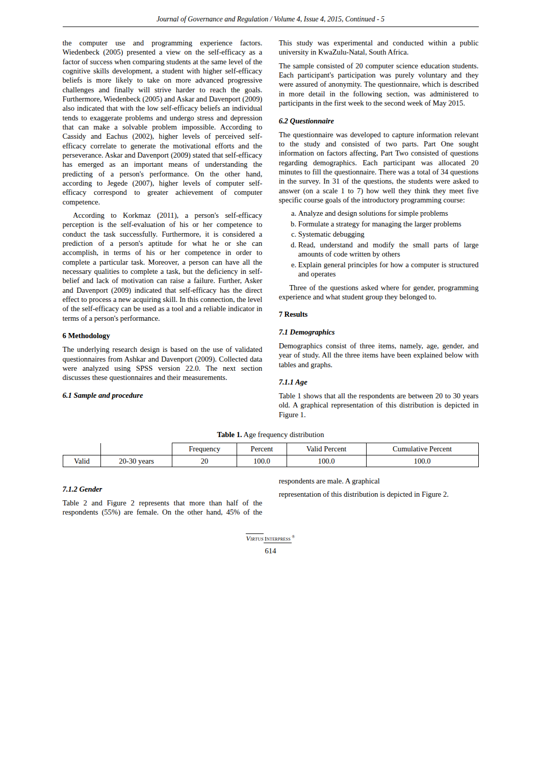Journal of Governance and Regulation / Volume 4, Issue 4, 2015, Continued - 5
the computer use and programming experience factors. Wiedenbeck (2005) presented a view on the self-efficacy as a factor of success when comparing students at the same level of the cognitive skills development, a student with higher self-efficacy beliefs is more likely to take on more advanced progressive challenges and finally will strive harder to reach the goals. Furthermore, Wiedenbeck (2005) and Askar and Davenport (2009) also indicated that with the low self-efficacy beliefs an individual tends to exaggerate problems and undergo stress and depression that can make a solvable problem impossible. According to Cassidy and Eachus (2002), higher levels of perceived self-efficacy correlate to generate the motivational efforts and the perseverance. Askar and Davenport (2009) stated that self-efficacy has emerged as an important means of understanding the predicting of a person's performance. On the other hand, according to Jegede (2007), higher levels of computer self-efficacy correspond to greater achievement of computer competence.
According to Korkmaz (2011), a person's self-efficacy perception is the self-evaluation of his or her competence to conduct the task successfully. Furthermore, it is considered a prediction of a person's aptitude for what he or she can accomplish, in terms of his or her competence in order to complete a particular task. Moreover, a person can have all the necessary qualities to complete a task, but the deficiency in self-belief and lack of motivation can raise a failure. Further, Asker and Davenport (2009) indicated that self-efficacy has the direct effect to process a new acquiring skill. In this connection, the level of the self-efficacy can be used as a tool and a reliable indicator in terms of a person's performance.
6 Methodology
The underlying research design is based on the use of validated questionnaires from Ashkar and Davenport (2009). Collected data were analyzed using SPSS version 22.0. The next section discusses these questionnaires and their measurements.
6.1 Sample and procedure
This study was experimental and conducted within a public university in KwaZulu-Natal, South Africa.
The sample consisted of 20 computer science education students. Each participant's participation was purely voluntary and they were assured of anonymity. The questionnaire, which is described in more detail in the following section, was administered to participants in the first week to the second week of May 2015.
6.2 Questionnaire
The questionnaire was developed to capture information relevant to the study and consisted of two parts. Part One sought information on factors affecting, Part Two consisted of questions regarding demographics. Each participant was allocated 20 minutes to fill the questionnaire. There was a total of 34 questions in the survey. In 31 of the questions, the students were asked to answer (on a scale 1 to 7) how well they think they meet five specific course goals of the introductory programming course:
Analyze and design solutions for simple problems
Formulate a strategy for managing the larger problems
Systematic debugging
Read, understand and modify the small parts of large amounts of code written by others
Explain general principles for how a computer is structured and operates
Three of the questions asked where for gender, programming experience and what student group they belonged to.
7 Results
7.1 Demographics
Demographics consist of three items, namely, age, gender, and year of study. All the three items have been explained below with tables and graphs.
7.1.1 Age
Table 1 shows that all the respondents are between 20 to 30 years old. A graphical representation of this distribution is depicted in Figure 1.
Table 1. Age frequency distribution
| | | Frequency | Percent | Valid Percent | Cumulative Percent |
| Valid | 20-30 years | 20 | 100.0 | 100.0 | 100.0 |
7.1.2 Gender
Table 2 and Figure 2 represents that more than half of the respondents (55%) are female. On the other hand, 45% of the respondents are male. A graphical
representation of this distribution is depicted in Figure 2.
Virtus Interpress®
614